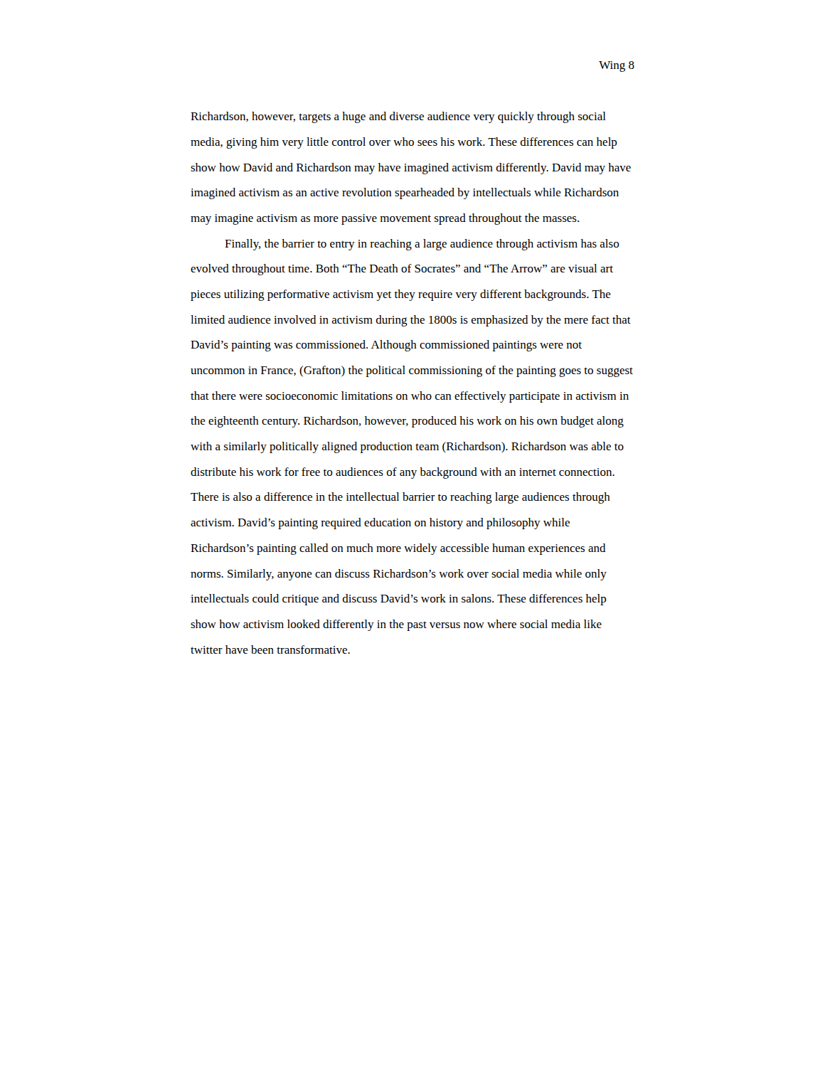Wing 8
Richardson, however, targets a huge and diverse audience very quickly through social media, giving him very little control over who sees his work. These differences can help show how David and Richardson may have imagined activism differently. David may have imagined activism as an active revolution spearheaded by intellectuals while Richardson may imagine activism as more passive movement spread throughout the masses.
Finally, the barrier to entry in reaching a large audience through activism has also evolved throughout time. Both “The Death of Socrates” and “The Arrow” are visual art pieces utilizing performative activism yet they require very different backgrounds. The limited audience involved in activism during the 1800s is emphasized by the mere fact that David’s painting was commissioned. Although commissioned paintings were not uncommon in France, (Grafton) the political commissioning of the painting goes to suggest that there were socioeconomic limitations on who can effectively participate in activism in the eighteenth century. Richardson, however, produced his work on his own budget along with a similarly politically aligned production team (Richardson). Richardson was able to distribute his work for free to audiences of any background with an internet connection. There is also a difference in the intellectual barrier to reaching large audiences through activism. David’s painting required education on history and philosophy while Richardson’s painting called on much more widely accessible human experiences and norms. Similarly, anyone can discuss Richardson’s work over social media while only intellectuals could critique and discuss David’s work in salons. These differences help show how activism looked differently in the past versus now where social media like twitter have been transformative.